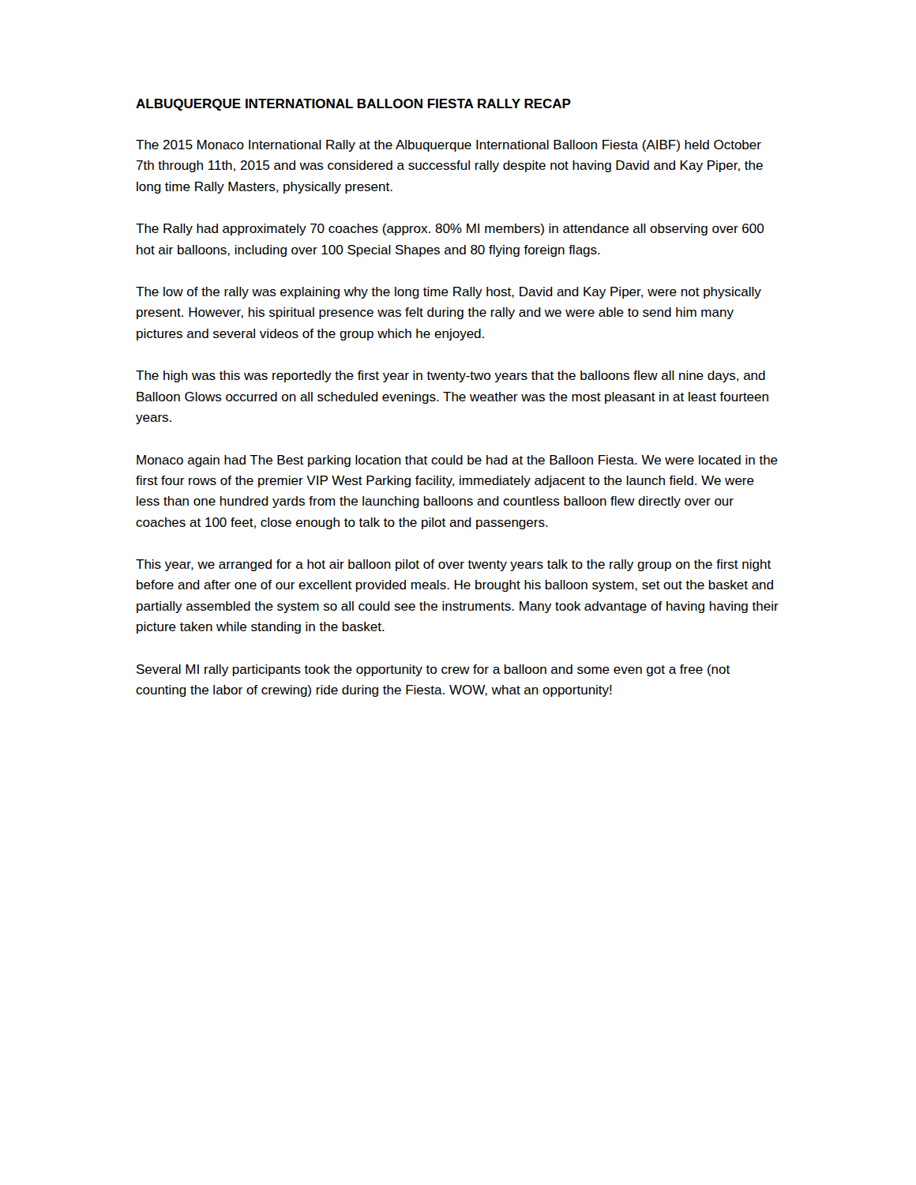ALBUQUERQUE INTERNATIONAL BALLOON FIESTA RALLY RECAP
The 2015 Monaco International Rally at the Albuquerque International Balloon Fiesta (AIBF) held October 7th through 11th, 2015 and was considered a successful rally despite not having David and Kay Piper, the long time Rally Masters, physically present.
The Rally had approximately 70 coaches (approx. 80% MI members) in attendance all observing over 600 hot air balloons, including over 100 Special Shapes and 80 flying foreign flags.
The low of the rally was explaining why the long time Rally host, David and Kay Piper, were not physically present. However, his spiritual presence was felt during the rally and we were able to send him many pictures and several videos of the group which he enjoyed.
The high was this was reportedly the first year in twenty-two years that the balloons flew all nine days, and Balloon Glows occurred on all scheduled evenings. The weather was the most pleasant in at least fourteen years.
Monaco again had The Best parking location that could be had at the Balloon Fiesta. We were located in the first four rows of the premier VIP West Parking facility, immediately adjacent to the launch field. We were less than one hundred yards from the launching balloons and countless balloon flew directly over our coaches at 100 feet, close enough to talk to the pilot and passengers.
This year, we arranged for a hot air balloon pilot of over twenty years talk to the rally group on the first night before and after one of our excellent provided meals. He brought his balloon system, set out the basket and partially assembled the system so all could see the instruments. Many took advantage of having having their picture taken while standing in the basket.
Several MI rally participants took the opportunity to crew for a balloon and some even got a free (not counting the labor of crewing) ride during the Fiesta. WOW, what an opportunity!